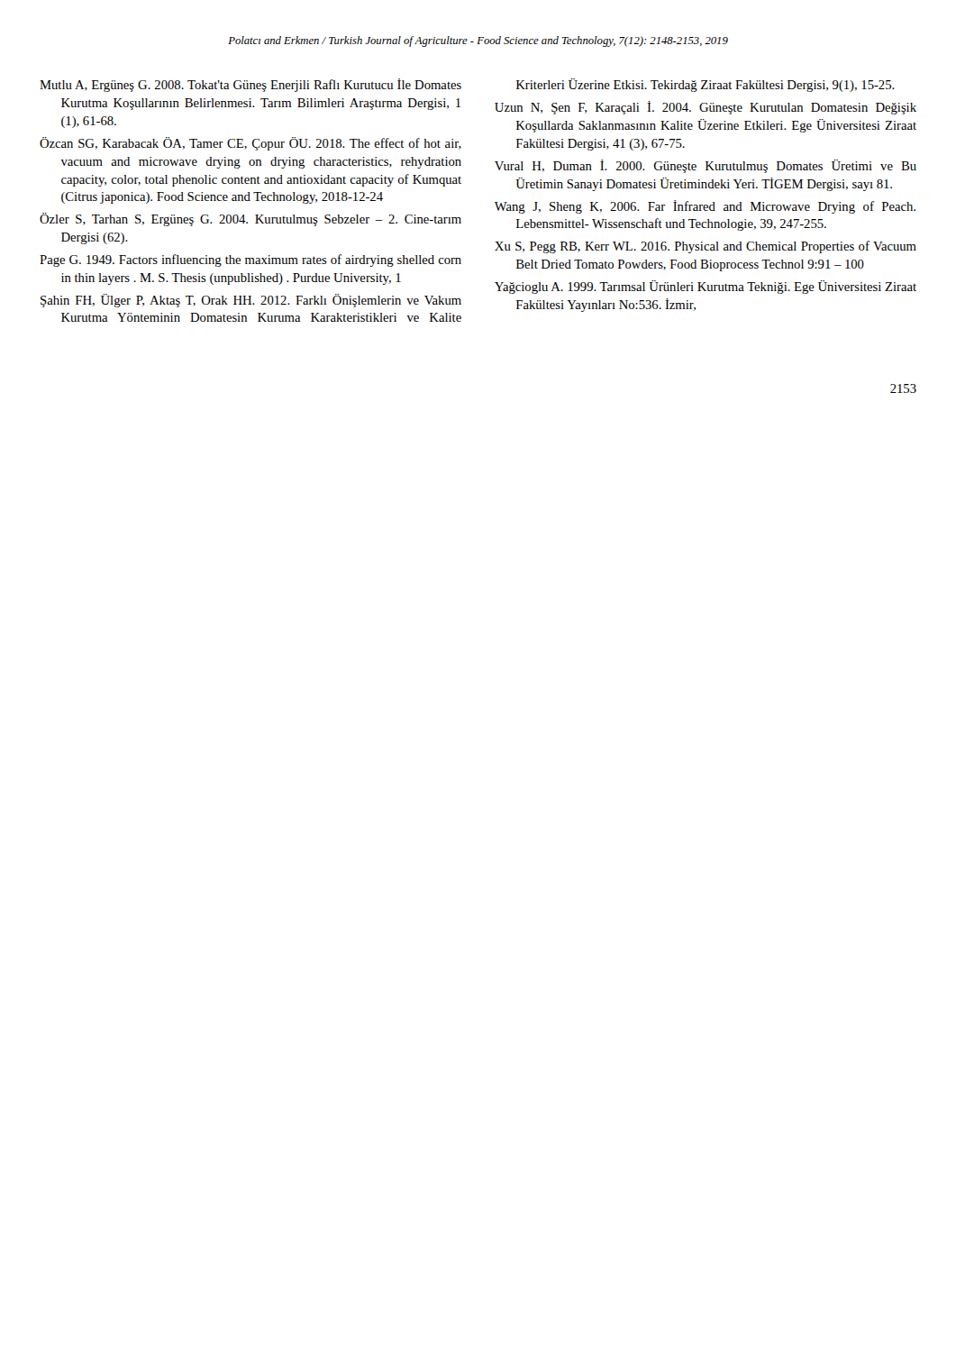Polatcı and Erkmen / Turkish Journal of Agriculture - Food Science and Technology, 7(12): 2148-2153, 2019
Mutlu A, Ergüneş G. 2008. Tokat'ta Güneş Enerjili Raflı Kurutucu İle Domates Kurutma Koşullarının Belirlenmesi. Tarım Bilimleri Araştırma Dergisi, 1 (1), 61-68.
Özcan SG, Karabacak ÖA, Tamer CE, Çopur ÖU. 2018. The effect of hot air, vacuum and microwave drying on drying characteristics, rehydration capacity, color, total phenolic content and antioxidant capacity of Kumquat (Citrus japonica). Food Science and Technology, 2018-12-24
Özler S, Tarhan S, Ergüneş G. 2004. Kurutulmuş Sebzeler – 2. Cine-tarım Dergisi (62).
Page G. 1949. Factors influencing the maximum rates of airdrying shelled corn in thin layers . M. S. Thesis (unpublished) . Purdue University, 1
Şahin FH, Ülger P, Aktaş T, Orak HH. 2012. Farklı Önişlemlerin ve Vakum Kurutma Yönteminin Domatesin Kuruma Karakteristikleri ve Kalite Kriterleri Üzerine Etkisi. Tekirdağ Ziraat Fakültesi Dergisi, 9(1), 15-25.
Uzun N, Şen F, Karaçali İ. 2004. Güneşte Kurutulan Domatesin Değişik Koşullarda Saklanmasının Kalite Üzerine Etkileri. Ege Üniversitesi Ziraat Fakültesi Dergisi, 41 (3), 67-75.
Vural H, Duman İ. 2000. Güneşte Kurutulmuş Domates Üretimi ve Bu Üretimin Sanayi Domatesi Üretimindeki Yeri. TİGEM Dergisi, sayı 81.
Wang J, Sheng K, 2006. Far İnfrared and Microwave Drying of Peach. Lebensmittel- Wissenschaft und Technologie, 39, 247-255.
Xu S, Pegg RB, Kerr WL. 2016. Physical and Chemical Properties of Vacuum Belt Dried Tomato Powders, Food Bioprocess Technol 9:91 – 100
Yağcioglu A. 1999. Tarımsal Ürünleri Kurutma Tekniği. Ege Üniversitesi Ziraat Fakültesi Yayınları No:536. İzmir,
2153